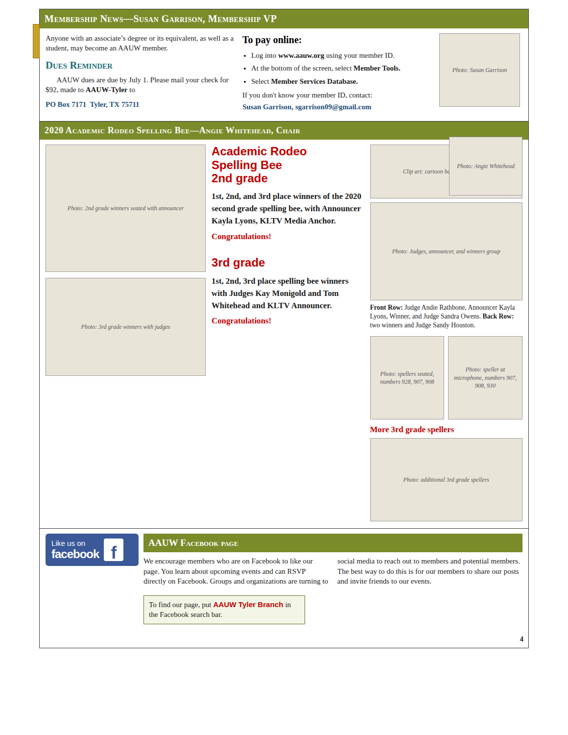Membership News—Susan Garrison, Membership VP
Anyone with an associate’s degree or its equivalent, as well as a student, may become an AAUW member.
Dues Reminder
AAUW dues are due by July 1. Please mail your check for $92, made to AAUW-Tyler to
PO Box 7171 Tyler, TX 75711
To pay online:
Log into www.aauw.org using your member ID.
At the bottom of the screen, select Member Tools.
Select Member Services Database.
If you don't know your member ID, contact:
Susan Garrison, sgarrison09@gmail.com
Photo: Susan Garrison
2020 Academic Rodeo Spelling Bee—Angie Whitehead, Chair
Photo: Angie Whitehead
Photo: 2nd grade winners seated with announcer
Photo: 3rd grade winners with judges
Academic Rodeo Spelling Bee 2nd grade
1st, 2nd, and 3rd place winners of the 2020 second grade spelling bee, with Announcer Kayla Lyons, KLTV Media Anchor.
Congratulations!
3rd grade
1st, 2nd, 3rd place spelling bee winners with Judges Kay Monigold and Tom Whitehead and KLTV Announcer.
Congratulations!
Clip art: cartoon bee reading a book
Photo: Judges, announcer, and winners group
Front Row: Judge Andie Rathbone, Announcer Kayla Lyons, Winner, and Judge Sandra Owens. Back Row: two winners and Judge Sandy Houston.
Photo: spellers seated, numbers 928, 907, 908
Photo: speller at microphone, numbers 907, 908, 930
More 3rd grade spellers
Photo: additional 3rd grade spellers
Like us on facebook
f
AAUW Facebook page
We encourage members who are on Facebook to like our page. You learn about upcoming events and can RSVP directly on Facebook. Groups and organizations are turning to social media to reach out to members and potential members. The best way to do this is for our members to share our posts and invite friends to our events.
To find our page, put AAUW Tyler Branch in the Facebook search bar.
4